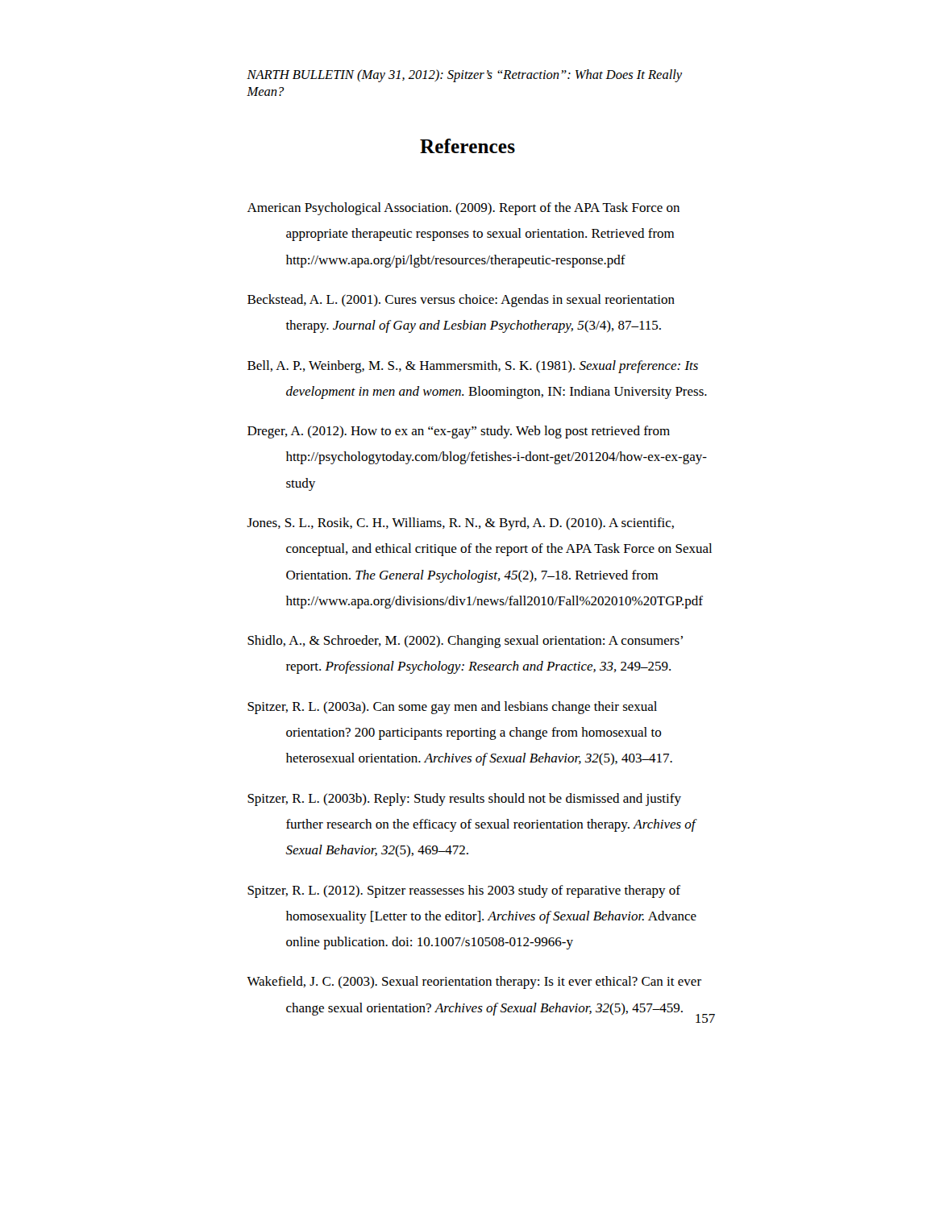NARTH BULLETIN (May 31, 2012): Spitzer’s “Retraction”: What Does It Really Mean?
References
American Psychological Association. (2009). Report of the APA Task Force on appropriate therapeutic responses to sexual orientation. Retrieved from http://www.apa.org/pi/lgbt/resources/therapeutic-response.pdf
Beckstead, A. L. (2001). Cures versus choice: Agendas in sexual reorientation therapy. Journal of Gay and Lesbian Psychotherapy, 5(3/4), 87–115.
Bell, A. P., Weinberg, M. S., & Hammersmith, S. K. (1981). Sexual preference: Its development in men and women. Bloomington, IN: Indiana University Press.
Dreger, A. (2012). How to ex an “ex-gay” study. Web log post retrieved from http://psychologytoday.com/blog/fetishes-i-dont-get/201204/how-ex-ex-gay-study
Jones, S. L., Rosik, C. H., Williams, R. N., & Byrd, A. D. (2010). A scientific, conceptual, and ethical critique of the report of the APA Task Force on Sexual Orientation. The General Psychologist, 45(2), 7–18. Retrieved from http://www.apa.org/divisions/div1/news/fall2010/Fall%202010%20TGP.pdf
Shidlo, A., & Schroeder, M. (2002). Changing sexual orientation: A consumers’ report. Professional Psychology: Research and Practice, 33, 249–259.
Spitzer, R. L. (2003a). Can some gay men and lesbians change their sexual orientation? 200 participants reporting a change from homosexual to heterosexual orientation. Archives of Sexual Behavior, 32(5), 403–417.
Spitzer, R. L. (2003b). Reply: Study results should not be dismissed and justify further research on the efficacy of sexual reorientation therapy. Archives of Sexual Behavior, 32(5), 469–472.
Spitzer, R. L. (2012). Spitzer reassesses his 2003 study of reparative therapy of homosexuality [Letter to the editor]. Archives of Sexual Behavior. Advance online publication. doi: 10.1007/s10508-012-9966-y
Wakefield, J. C. (2003). Sexual reorientation therapy: Is it ever ethical? Can it ever change sexual orientation? Archives of Sexual Behavior, 32(5), 457–459.
157